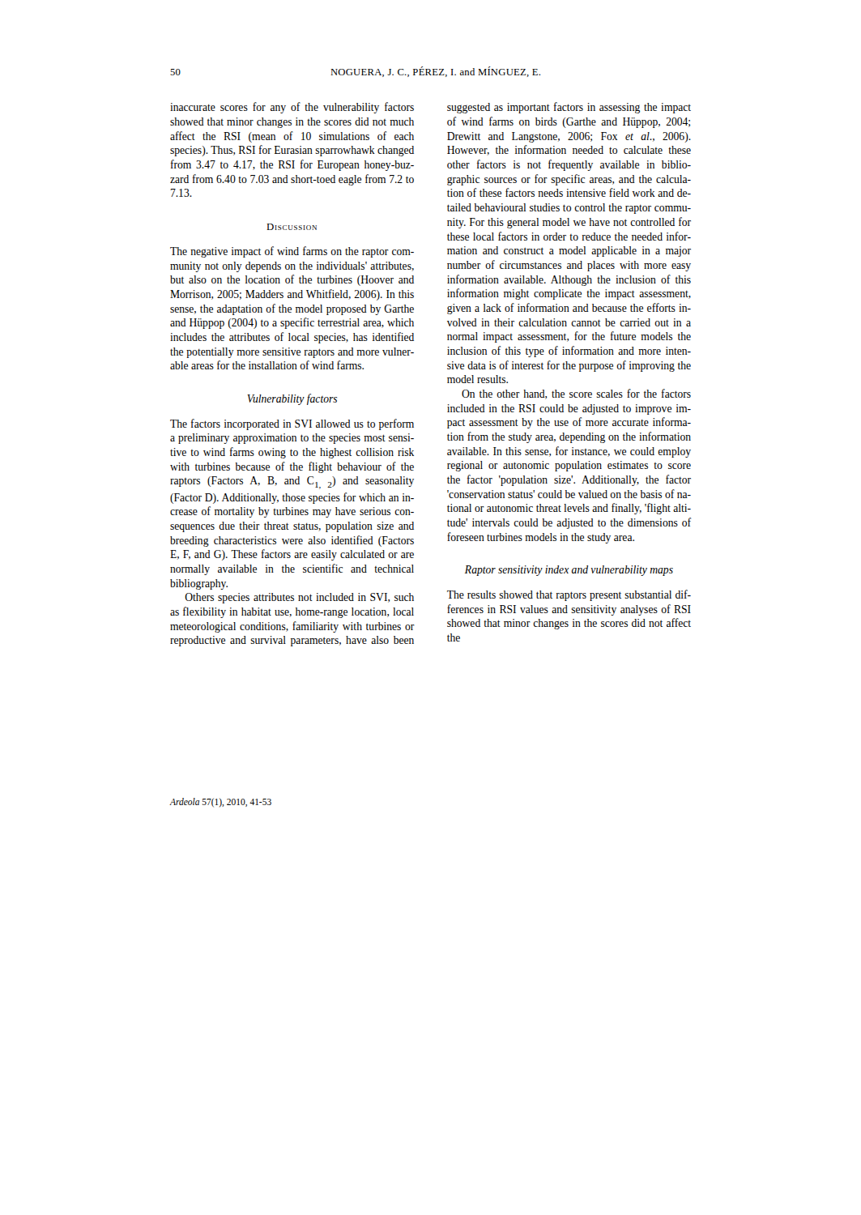50 NOGUERA, J. C., PÉREZ, I. and MÍNGUEZ, E.
inaccurate scores for any of the vulnerability factors showed that minor changes in the scores did not much affect the RSI (mean of 10 simulations of each species). Thus, RSI for Eurasian sparrowhawk changed from 3.47 to 4.17, the RSI for European honey-buzzard from 6.40 to 7.03 and short-toed eagle from 7.2 to 7.13.
Discussion
The negative impact of wind farms on the raptor community not only depends on the individuals' attributes, but also on the location of the turbines (Hoover and Morrison, 2005; Madders and Whitfield, 2006). In this sense, the adaptation of the model proposed by Garthe and Hüppop (2004) to a specific terrestrial area, which includes the attributes of local species, has identified the potentially more sensitive raptors and more vulnerable areas for the installation of wind farms.
Vulnerability factors
The factors incorporated in SVI allowed us to perform a preliminary approximation to the species most sensitive to wind farms owing to the highest collision risk with turbines because of the flight behaviour of the raptors (Factors A, B, and C1, 2) and seasonality (Factor D). Additionally, those species for which an increase of mortality by turbines may have serious consequences due their threat status, population size and breeding characteristics were also identified (Factors E, F, and G). These factors are easily calculated or are normally available in the scientific and technical bibliography.
Others species attributes not included in SVI, such as flexibility in habitat use, home-range location, local meteorological conditions, familiarity with turbines or reproductive and survival parameters, have also been suggested as important factors in assessing the impact of wind farms on birds (Garthe and Hüppop, 2004; Drewitt and Langstone, 2006; Fox et al., 2006). However, the information needed to calculate these other factors is not frequently available in bibliographic sources or for specific areas, and the calculation of these factors needs intensive field work and detailed behavioural studies to control the raptor community. For this general model we have not controlled for these local factors in order to reduce the needed information and construct a model applicable in a major number of circumstances and places with more easy information available. Although the inclusion of this information might complicate the impact assessment, given a lack of information and because the efforts involved in their calculation cannot be carried out in a normal impact assessment, for the future models the inclusion of this type of information and more intensive data is of interest for the purpose of improving the model results.
On the other hand, the score scales for the factors included in the RSI could be adjusted to improve impact assessment by the use of more accurate information from the study area, depending on the information available. In this sense, for instance, we could employ regional or autonomic population estimates to score the factor 'population size'. Additionally, the factor 'conservation status' could be valued on the basis of national or autonomic threat levels and finally, 'flight altitude' intervals could be adjusted to the dimensions of foreseen turbines models in the study area.
Raptor sensitivity index and vulnerability maps
The results showed that raptors present substantial differences in RSI values and sensitivity analyses of RSI showed that minor changes in the scores did not affect the
Ardeola 57(1), 2010, 41-53